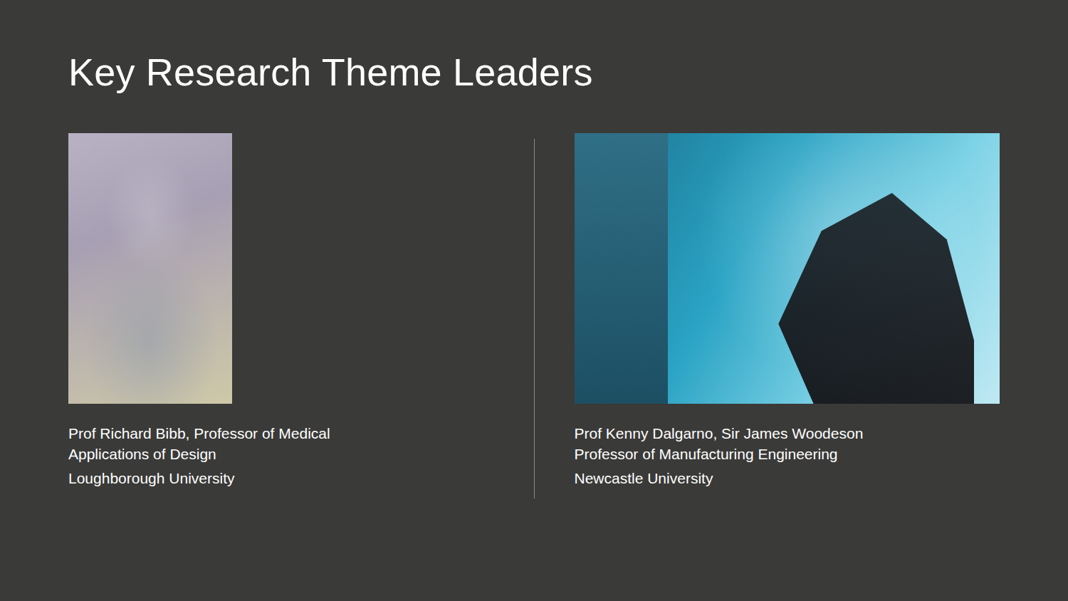Key Research Theme Leaders
Prof Richard Bibb, Professor of Medical Applications of Design
Loughborough University
Prof Kenny Dalgarno, Sir James Woodeson Professor of Manufacturing Engineering
Newcastle University